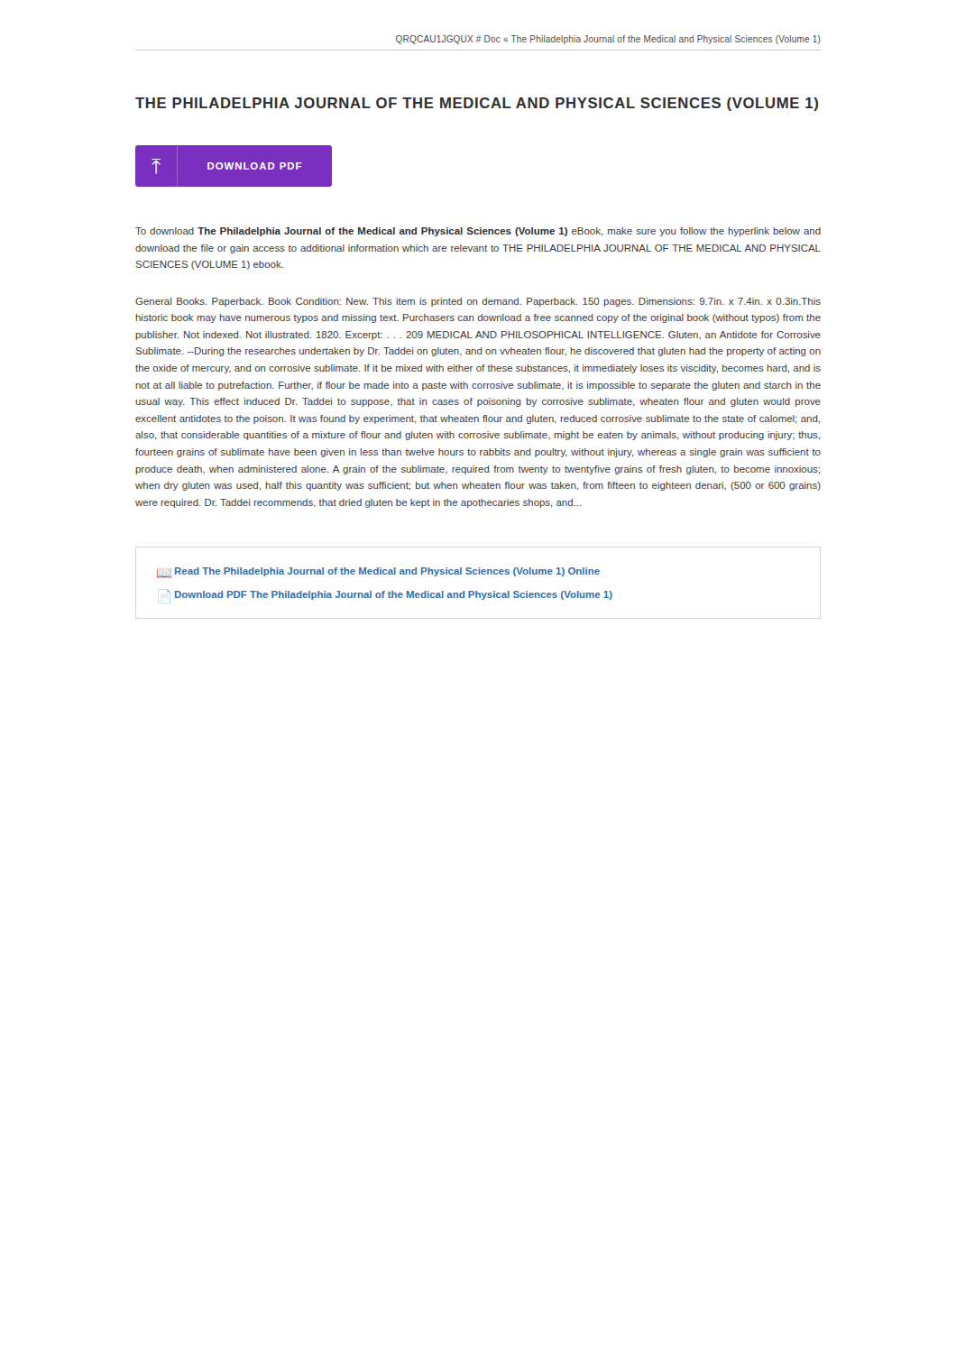QRQCAU1JGQUX # Doc « The Philadelphia Journal of the Medical and Physical Sciences (Volume 1)
THE PHILADELPHIA JOURNAL OF THE MEDICAL AND PHYSICAL SCIENCES (VOLUME 1)
⤒
DOWNLOAD PDF
To download The Philadelphia Journal of the Medical and Physical Sciences (Volume 1) eBook, make sure you follow the hyperlink below and download the file or gain access to additional information which are relevant to THE PHILADELPHIA JOURNAL OF THE MEDICAL AND PHYSICAL SCIENCES (VOLUME 1) ebook.
General Books. Paperback. Book Condition: New. This item is printed on demand. Paperback. 150 pages. Dimensions: 9.7in. x 7.4in. x 0.3in.This historic book may have numerous typos and missing text. Purchasers can download a free scanned copy of the original book (without typos) from the publisher. Not indexed. Not illustrated. 1820. Excerpt: . . . 209 MEDICAL AND PHILOSOPHICAL INTELLIGENCE. Gluten, an Antidote for Corrosive Sublimate. --During the researches undertaken by Dr. Taddei on gluten, and on vvheaten flour, he discovered that gluten had the property of acting on the oxide of mercury, and on corrosive sublimate. If it be mixed with either of these substances, it immediately loses its viscidity, becomes hard, and is not at all liable to putrefaction. Further, if flour be made into a paste with corrosive sublimate, it is impossible to separate the gluten and starch in the usual way. This effect induced Dr. Taddei to suppose, that in cases of poisoning by corrosive sublimate, wheaten flour and gluten would prove excellent antidotes to the poison. It was found by experiment, that wheaten flour and gluten, reduced corrosive sublimate to the state of calomel; and, also, that considerable quantities of a mixture of flour and gluten with corrosive sublimate, might be eaten by animals, without producing injury; thus, fourteen grains of sublimate have been given in less than twelve hours to rabbits and poultry, without injury, whereas a single grain was sufficient to produce death, when administered alone. A grain of the sublimate, required from twenty to twentyfive grains of fresh gluten, to become innoxious; when dry gluten was used, half this quantity was sufficient; but when wheaten flour was taken, from fifteen to eighteen denari, (500 or 600 grains) were required. Dr. Taddei recommends, that dried gluten be kept in the apothecaries shops, and...
📖
Read The Philadelphia Journal of the Medical and Physical Sciences (Volume 1) Online
📄
Download PDF The Philadelphia Journal of the Medical and Physical Sciences (Volume 1)